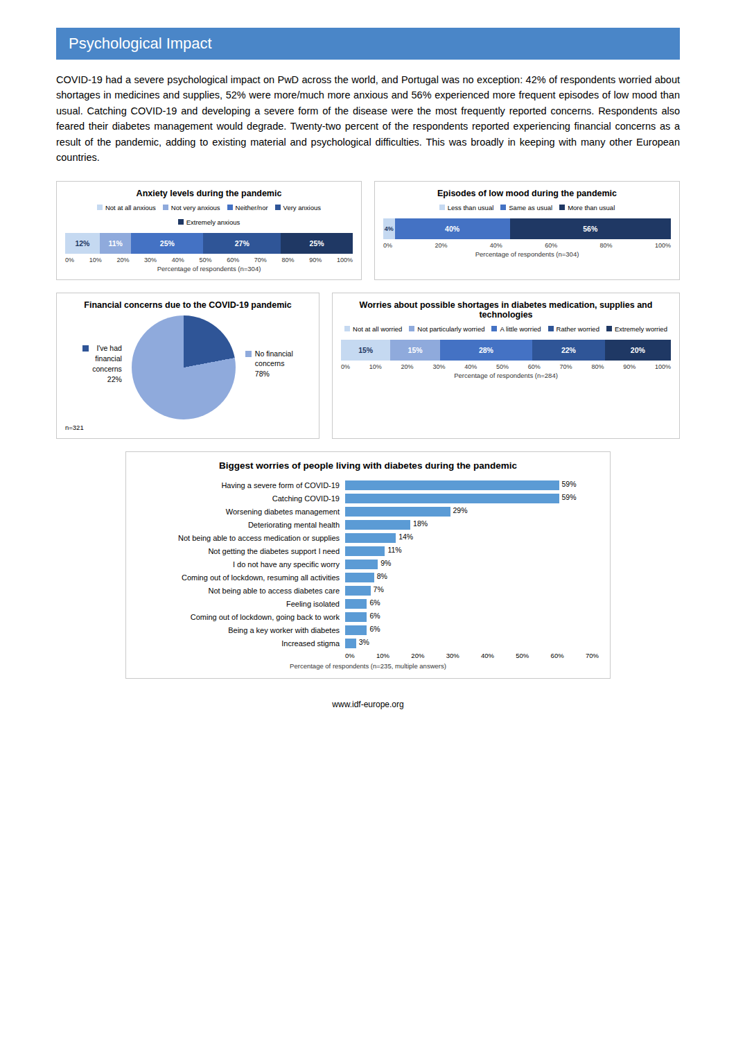Psychological Impact
COVID-19 had a severe psychological impact on PwD across the world, and Portugal was no exception: 42% of respondents worried about shortages in medicines and supplies, 52% were more/much more anxious and 56% experienced more frequent episodes of low mood than usual. Catching COVID-19 and developing a severe form of the disease were the most frequently reported concerns. Respondents also feared their diabetes management would degrade. Twenty-two percent of the respondents reported experiencing financial concerns as a result of the pandemic, adding to existing material and psychological difficulties. This was broadly in keeping with many other European countries.
Anxiety levels during the pandemic
Not at all anxious Not very anxious Neither/nor Very anxious Extremely anxious
12%
11%
25%
27%
25%
0% 10% 20% 30% 40% 50% 60% 70% 80% 90% 100%
Percentage of respondents (n=304)
Episodes of low mood during the pandemic
Less than usual Same as usual More than usual
4%
40%
56%
0% 20% 40% 60% 80% 100%
Percentage of respondents (n=304)
Financial concerns due to the COVID-19 pandemic
I've had
financial
concerns
22%
No financial
concerns
78%
n=321
Worries about possible shortages in diabetes medication, supplies and technologies
Not at all worried Not particularly worried A little worried Rather worried Extremely worried
15%
15%
28%
22%
20%
0% 10% 20% 30% 40% 50% 60% 70% 80% 90% 100%
Percentage of respondents (n=284)
Biggest worries of people living with diabetes during the pandemic
Having a severe form of COVID-19
59%
Catching COVID-19
59%
Worsening diabetes management
29%
Deteriorating mental health
18%
Not being able to access medication or supplies
14%
Not getting the diabetes support I need
11%
I do not have any specific worry
9%
Coming out of lockdown, resuming all activities
8%
Not being able to access diabetes care
7%
Feeling isolated
6%
Coming out of lockdown, going back to work
6%
Being a key worker with diabetes
6%
Increased stigma
3%
0% 10% 20% 30% 40% 50% 60% 70%
Percentage of respondents (n=235, multiple answers)
www.idf-europe.org